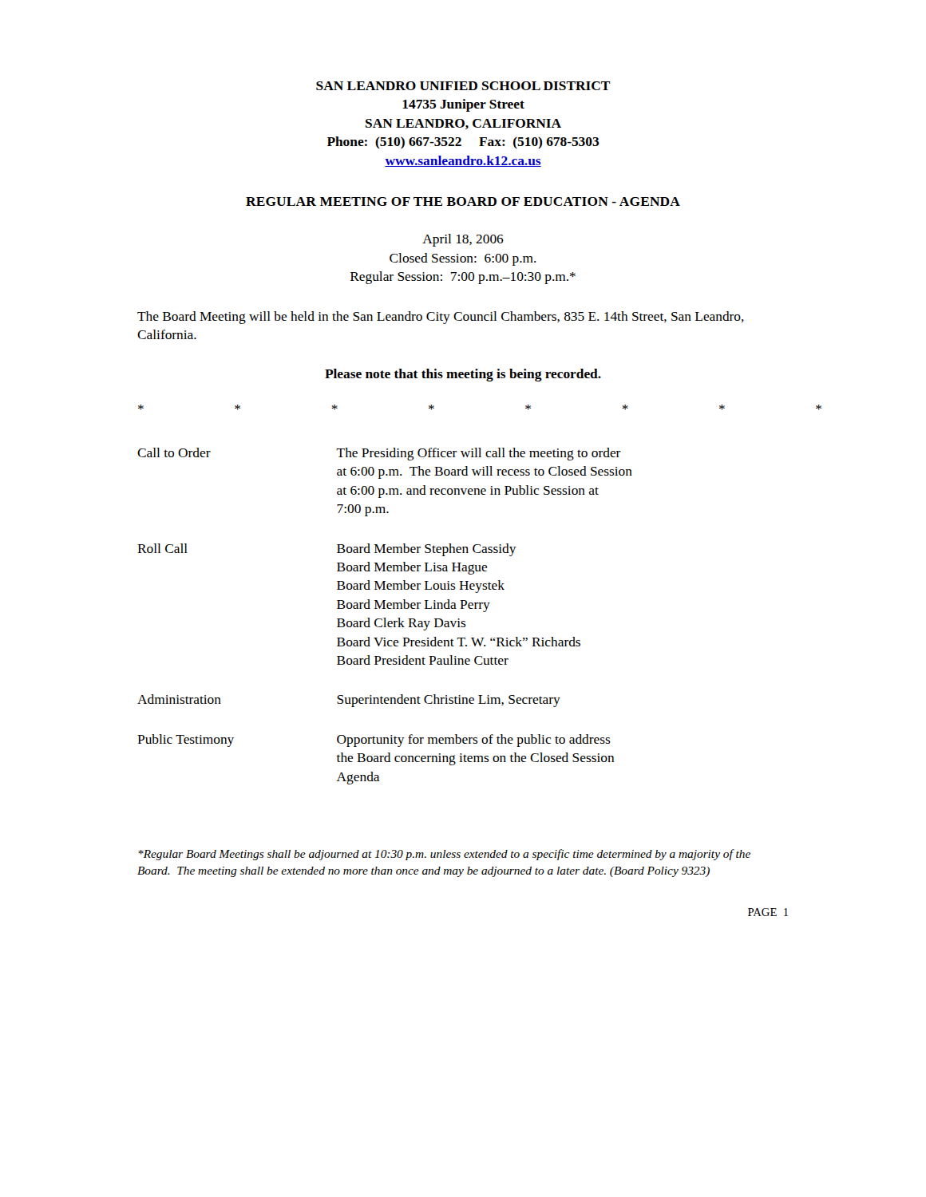SAN LEANDRO UNIFIED SCHOOL DISTRICT 14735 Juniper Street SAN LEANDRO, CALIFORNIA Phone: (510) 667-3522 Fax: (510) 678-5303 www.sanleandro.k12.ca.us
REGULAR MEETING OF THE BOARD OF EDUCATION - AGENDA
April 18, 2006 Closed Session: 6:00 p.m. Regular Session: 7:00 p.m.–10:30 p.m.*
The Board Meeting will be held in the San Leandro City Council Chambers, 835 E. 14th Street, San Leandro, California.
Please note that this meeting is being recorded.
* * * * * * * *
| Call to Order | The Presiding Officer will call the meeting to order at 6:00 p.m. The Board will recess to Closed Session at 6:00 p.m. and reconvene in Public Session at 7:00 p.m. |
| Roll Call | Board Member Stephen Cassidy Board Member Lisa Hague Board Member Louis Heystek Board Member Linda Perry Board Clerk Ray Davis Board Vice President T. W. “Rick” Richards Board President Pauline Cutter |
| Administration | Superintendent Christine Lim, Secretary |
| Public Testimony | Opportunity for members of the public to address the Board concerning items on the Closed Session Agenda |
*Regular Board Meetings shall be adjourned at 10:30 p.m. unless extended to a specific time determined by a majority of the Board. The meeting shall be extended no more than once and may be adjourned to a later date. (Board Policy 9323)
PAGE 1